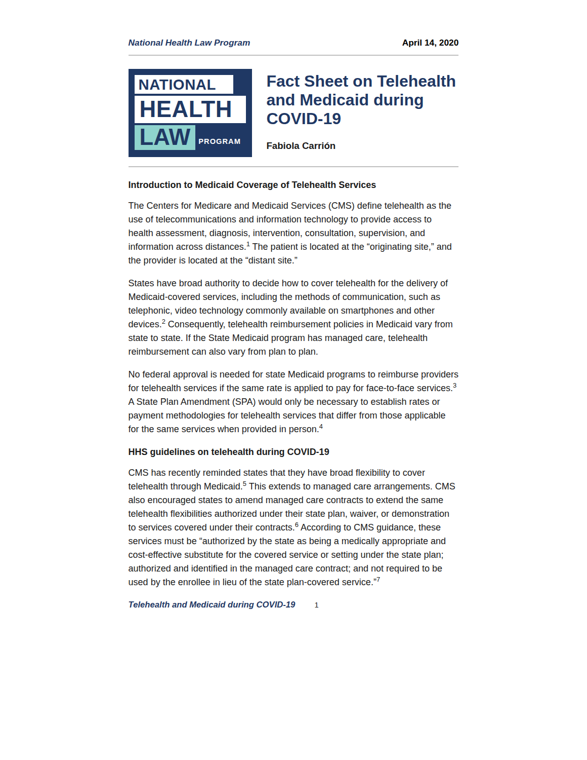National Health Law Program April 14, 2020
NATIONAL
HEALTH
LAW PROGRAM
Fact Sheet on Telehealth and Medicaid during COVID-19
Fabiola Carrión
Introduction to Medicaid Coverage of Telehealth Services
The Centers for Medicare and Medicaid Services (CMS) define telehealth as the use of telecommunications and information technology to provide access to health assessment, diagnosis, intervention, consultation, supervision, and information across distances.1 The patient is located at the “originating site,” and the provider is located at the “distant site.”
States have broad authority to decide how to cover telehealth for the delivery of Medicaid-covered services, including the methods of communication, such as telephonic, video technology commonly available on smartphones and other devices.2 Consequently, telehealth reimbursement policies in Medicaid vary from state to state. If the State Medicaid program has managed care, telehealth reimbursement can also vary from plan to plan.
No federal approval is needed for state Medicaid programs to reimburse providers for telehealth services if the same rate is applied to pay for face-to-face services.3 A State Plan Amendment (SPA) would only be necessary to establish rates or payment methodologies for telehealth services that differ from those applicable for the same services when provided in person.4
HHS guidelines on telehealth during COVID-19
CMS has recently reminded states that they have broad flexibility to cover telehealth through Medicaid.5 This extends to managed care arrangements. CMS also encouraged states to amend managed care contracts to extend the same telehealth flexibilities authorized under their state plan, waiver, or demonstration to services covered under their contracts.6 According to CMS guidance, these services must be “authorized by the state as being a medically appropriate and cost-effective substitute for the covered service or setting under the state plan; authorized and identified in the managed care contract; and not required to be used by the enrollee in lieu of the state plan-covered service.”7
Telehealth and Medicaid during COVID-19 1